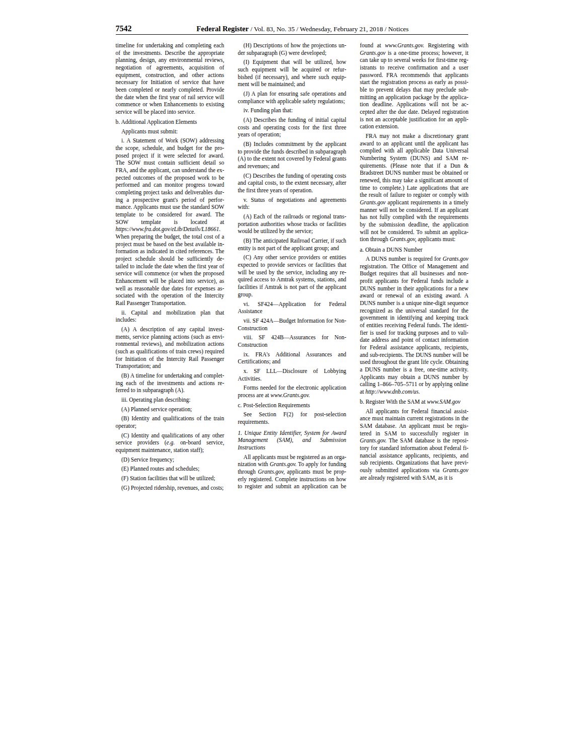7542 Federal Register / Vol. 83, No. 35 / Wednesday, February 21, 2018 / Notices
timeline for undertaking and completing each of the investments. Describe the appropriate planning, design, any environmental reviews, negotiation of agreements, acquisition of equipment, construction, and other actions necessary for Initiation of service that have been completed or nearly completed. Provide the date when the first year of rail service will commence or when Enhancements to existing service will be placed into service.
b. Additional Application Elements
Applicants must submit:
i. A Statement of Work (SOW) addressing the scope, schedule, and budget for the proposed project if it were selected for award. The SOW must contain sufficient detail so FRA, and the applicant, can understand the expected outcomes of the proposed work to be performed and can monitor progress toward completing project tasks and deliverables during a prospective grant's period of performance. Applicants must use the standard SOW template to be considered for award. The SOW template is located at https://www.fra.dot.gov/eLib/Details/L18661. When preparing the budget, the total cost of a project must be based on the best available information as indicated in cited references. The project schedule should be sufficiently detailed to include the date when the first year of service will commence (or when the proposed Enhancement will be placed into service), as well as reasonable due dates for expenses associated with the operation of the Intercity Rail Passenger Transportation.
ii. Capital and mobilization plan that includes:
(A) A description of any capital investments, service planning actions (such as environmental reviews), and mobilization actions (such as qualifications of train crews) required for Initiation of the Intercity Rail Passenger Transportation; and
(B) A timeline for undertaking and completing each of the investments and actions referred to in subparagraph (A).
iii. Operating plan describing:
(A) Planned service operation;
(B) Identity and qualifications of the train operator;
(C) Identity and qualifications of any other service providers (e.g. on-board service, equipment maintenance, station staff);
(D) Service frequency;
(E) Planned routes and schedules;
(F) Station facilities that will be utilized;
(G) Projected ridership, revenues, and costs;
(H) Descriptions of how the projections under subparagraph (G) were developed;
(I) Equipment that will be utilized, how such equipment will be acquired or refurbished (if necessary), and where such equipment will be maintained; and
(J) A plan for ensuring safe operations and compliance with applicable safety regulations;
iv. Funding plan that:
(A) Describes the funding of initial capital costs and operating costs for the first three years of operation;
(B) Includes commitment by the applicant to provide the funds described in subparagraph (A) to the extent not covered by Federal grants and revenues; and
(C) Describes the funding of operating costs and capital costs, to the extent necessary, after the first three years of operation.
v. Status of negotiations and agreements with:
(A) Each of the railroads or regional transportation authorities whose tracks or facilities would be utilized by the service;
(B) The anticipated Railroad Carrier, if such entity is not part of the applicant group; and
(C) Any other service providers or entities expected to provide services or facilities that will be used by the service, including any required access to Amtrak systems, stations, and facilities if Amtrak is not part of the applicant group.
vi. SF424—Application for Federal Assistance
vii. SF 424A—Budget Information for Non-Construction
viii. SF 424B—Assurances for Non-Construction
ix. FRA's Additional Assurances and Certifications; and
x. SF LLL—Disclosure of Lobbying Activities.
Forms needed for the electronic application process are at www.Grants.gov.
c. Post-Selection Requirements
See Section F(2) for post-selection requirements.
1. Unique Entity Identifier, System for Award Management (SAM), and Submission Instructions
All applicants must be registered as an organization with Grants.gov. To apply for funding through Grants.gov, applicants must be properly registered. Complete instructions on how to register and submit an application can be found at www.Grants.gov. Registering with Grants.gov is a one-time process; however, it can take up to several weeks for first-time registrants to receive confirmation and a user password. FRA recommends that applicants start the registration process as early as possible to prevent delays that may preclude submitting an application package by the application deadline. Applications will not be accepted after the due date. Delayed registration is not an acceptable justification for an application extension.
FRA may not make a discretionary grant award to an applicant until the applicant has complied with all applicable Data Universal Numbering System (DUNS) and SAM requirements. (Please note that if a Dun & Bradstreet DUNS number must be obtained or renewed, this may take a significant amount of time to complete.) Late applications that are the result of failure to register or comply with Grants.gov applicant requirements in a timely manner will not be considered. If an applicant has not fully complied with the requirements by the submission deadline, the application will not be considered. To submit an application through Grants.gov, applicants must:
a. Obtain a DUNS Number
A DUNS number is required for Grants.gov registration. The Office of Management and Budget requires that all businesses and nonprofit applicants for Federal funds include a DUNS number in their applications for a new award or renewal of an existing award. A DUNS number is a unique nine-digit sequence recognized as the universal standard for the government in identifying and keeping track of entities receiving Federal funds. The identifier is used for tracking purposes and to validate address and point of contact information for Federal assistance applicants, recipients, and sub-recipients. The DUNS number will be used throughout the grant life cycle. Obtaining a DUNS number is a free, one-time activity. Applicants may obtain a DUNS number by calling 1–866–705–5711 or by applying online at http://www.dnb.com/us.
b. Register With the SAM at www.SAM.gov
All applicants for Federal financial assistance must maintain current registrations in the SAM database. An applicant must be registered in SAM to successfully register in Grants.gov. The SAM database is the repository for standard information about Federal financial assistance applicants, recipients, and sub recipients. Organizations that have previously submitted applications via Grants.gov are already registered with SAM, as it is